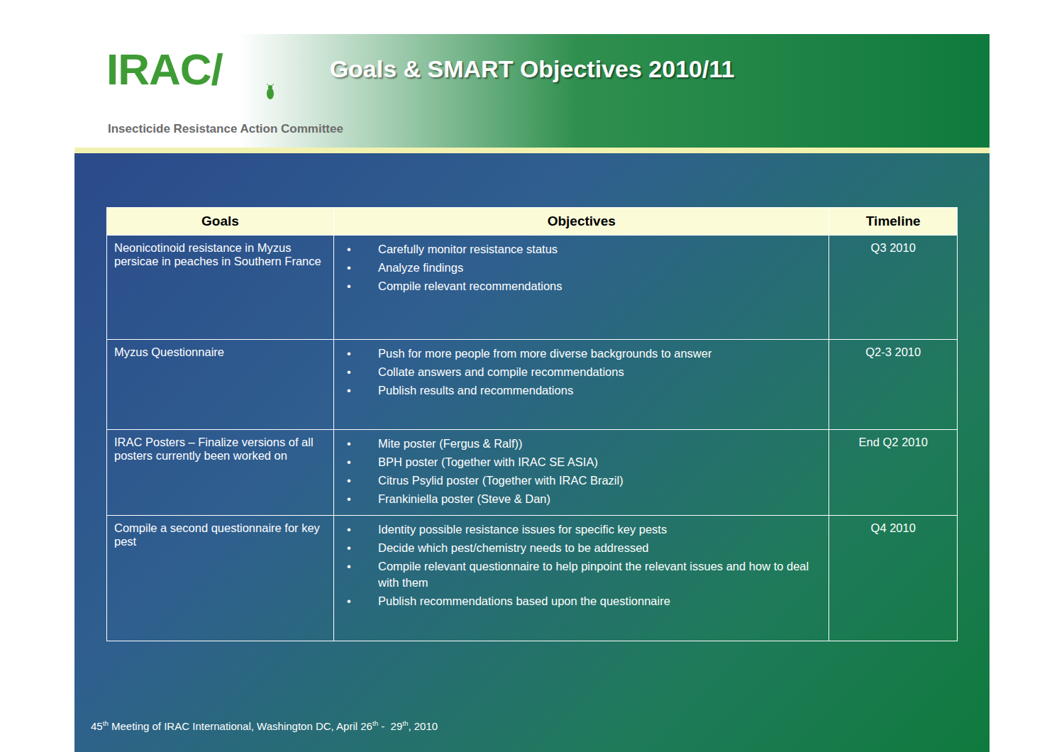IRAC/
Insecticide Resistance Action Committee
Goals & SMART Objectives 2010/11
| Goals | Objectives | Timeline |
| --- | --- | --- |
| Neonicotinoid resistance in Myzus persicae in peaches in Southern France | Carefully monitor resistance status Analyze findings Compile relevant recommendations | Q3 2010 |
| Myzus Questionnaire | Push for more people from more diverse backgrounds to answer Collate answers and compile recommendations Publish results and recommendations | Q2-3 2010 |
| IRAC Posters – Finalize versions of all posters currently been worked on | Mite poster (Fergus & Ralf)) BPH poster (Together with IRAC SE ASIA) Citrus Psylid poster (Together with IRAC Brazil) Frankiniella poster (Steve & Dan) | End Q2 2010 |
| Compile a second questionnaire for key pest | Identity possible resistance issues for specific key pests Decide which pest/chemistry needs to be addressed Compile relevant questionnaire to help pinpoint the relevant issues and how to deal with them Publish recommendations based upon the questionnaire | Q4 2010 |
45th Meeting of IRAC International, Washington DC, April 26th - 29th, 2010